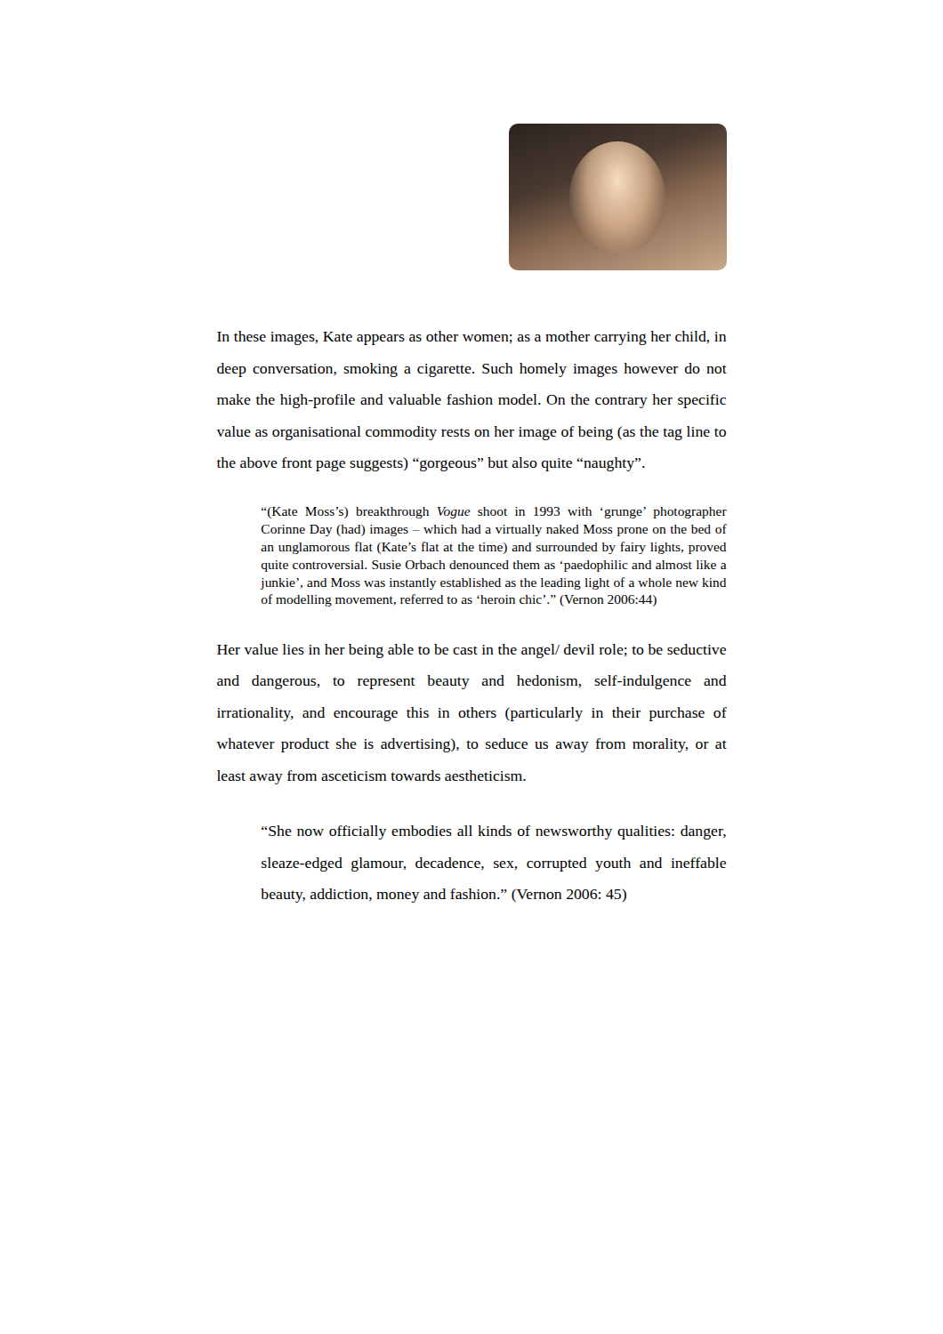In these images, Kate appears as other women; as a mother carrying her child, in deep conversation, smoking a cigarette. Such homely images however do not make the high-profile and valuable fashion model. On the contrary her specific value as organisational commodity rests on her image of being (as the tag line to the above front page suggests) “gorgeous” but also quite “naughty”.
“(Kate Moss’s) breakthrough Vogue shoot in 1993 with ‘grunge’ photographer Corinne Day (had) images – which had a virtually naked Moss prone on the bed of an unglamorous flat (Kate’s flat at the time) and surrounded by fairy lights, proved quite controversial. Susie Orbach denounced them as ‘paedophilic and almost like a junkie’, and Moss was instantly established as the leading light of a whole new kind of modelling movement, referred to as ‘heroin chic’.” (Vernon 2006:44)
Her value lies in her being able to be cast in the angel/ devil role; to be seductive and dangerous, to represent beauty and hedonism, self-indulgence and irrationality, and encourage this in others (particularly in their purchase of whatever product she is advertising), to seduce us away from morality, or at least away from asceticism towards aestheticism.
“She now officially embodies all kinds of newsworthy qualities: danger, sleaze-edged glamour, decadence, sex, corrupted youth and ineffable beauty, addiction, money and fashion.” (Vernon 2006: 45)